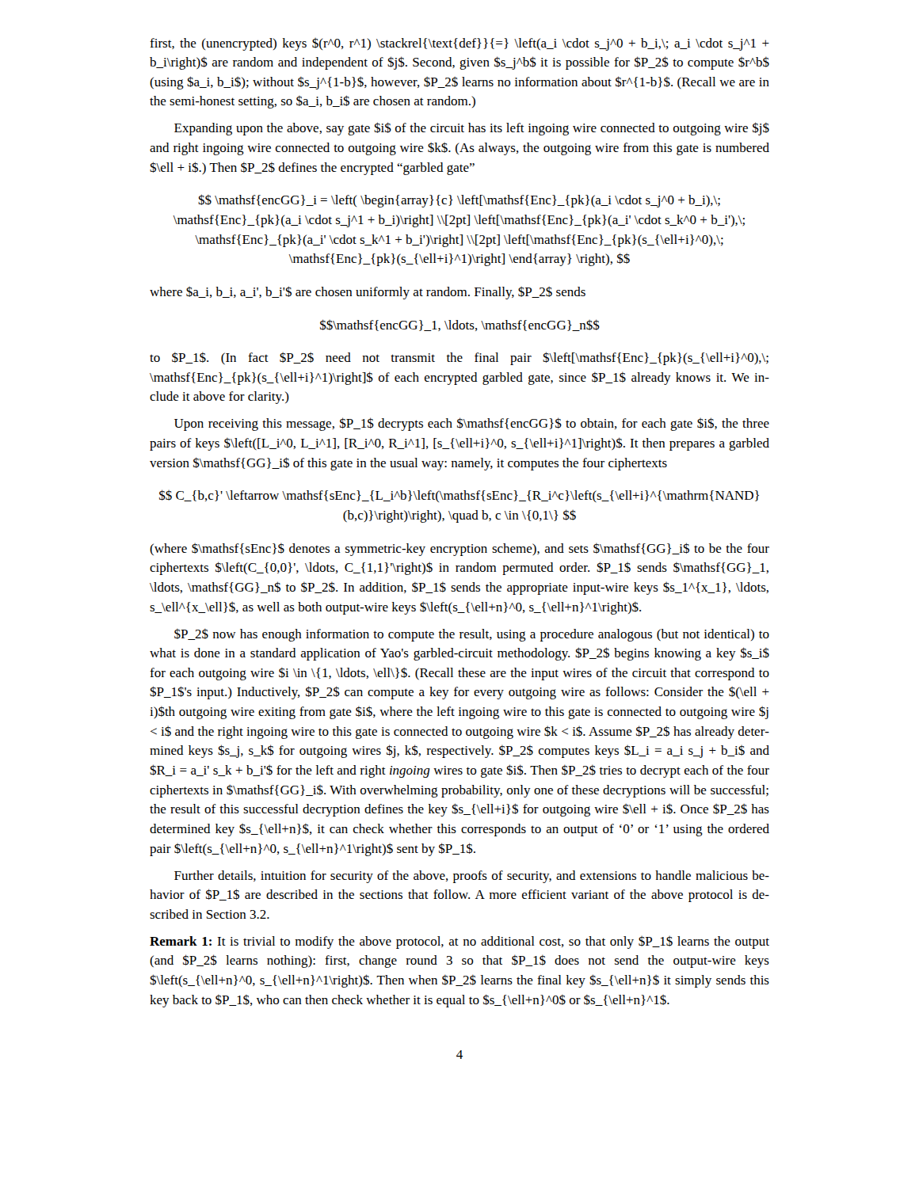first, the (unencrypted) keys $(r^0, r^1) \stackrel{\text{def}}{=} \left(a_i \cdot s_j^0 + b_i,\; a_i \cdot s_j^1 + b_i\right)$ are random and independent of $j$. Second, given $s_j^b$ it is possible for $P_2$ to compute $r^b$ (using $a_i, b_i$); without $s_j^{1-b}$, however, $P_2$ learns no information about $r^{1-b}$. (Recall we are in the semi-honest setting, so $a_i, b_i$ are chosen at random.)
Expanding upon the above, say gate $i$ of the circuit has its left ingoing wire connected to outgoing wire $j$ and right ingoing wire connected to outgoing wire $k$. (As always, the outgoing wire from this gate is numbered $\ell + i$.) Then $P_2$ defines the encrypted “garbled gate”
$$ \mathsf{encGG}_i = \left( \begin{array}{c} \left[\mathsf{Enc}_{pk}(a_i \cdot s_j^0 + b_i),\; \mathsf{Enc}_{pk}(a_i \cdot s_j^1 + b_i)\right] \\[2pt] \left[\mathsf{Enc}_{pk}(a_i' \cdot s_k^0 + b_i'),\; \mathsf{Enc}_{pk}(a_i' \cdot s_k^1 + b_i')\right] \\[2pt] \left[\mathsf{Enc}_{pk}(s_{\ell+i}^0),\; \mathsf{Enc}_{pk}(s_{\ell+i}^1)\right] \end{array} \right), $$
where $a_i, b_i, a_i', b_i'$ are chosen uniformly at random. Finally, $P_2$ sends
$$\mathsf{encGG}_1, \ldots, \mathsf{encGG}_n$$
to $P_1$. (In fact $P_2$ need not transmit the final pair $\left[\mathsf{Enc}_{pk}(s_{\ell+i}^0),\; \mathsf{Enc}_{pk}(s_{\ell+i}^1)\right]$ of each encrypted garbled gate, since $P_1$ already knows it. We include it above for clarity.)
Upon receiving this message, $P_1$ decrypts each $\mathsf{encGG}$ to obtain, for each gate $i$, the three pairs of keys $\left([L_i^0, L_i^1], [R_i^0, R_i^1], [s_{\ell+i}^0, s_{\ell+i}^1]\right)$. It then prepares a garbled version $\mathsf{GG}_i$ of this gate in the usual way: namely, it computes the four ciphertexts
$$ C_{b,c}' \leftarrow \mathsf{sEnc}_{L_i^b}\left(\mathsf{sEnc}_{R_i^c}\left(s_{\ell+i}^{\mathrm{NAND}(b,c)}\right)\right), \quad b, c \in \{0,1\} $$
(where $\mathsf{sEnc}$ denotes a symmetric-key encryption scheme), and sets $\mathsf{GG}_i$ to be the four ciphertexts $\left(C_{0,0}', \ldots, C_{1,1}'\right)$ in random permuted order. $P_1$ sends $\mathsf{GG}_1, \ldots, \mathsf{GG}_n$ to $P_2$. In addition, $P_1$ sends the appropriate input-wire keys $s_1^{x_1}, \ldots, s_\ell^{x_\ell}$, as well as both output-wire keys $\left(s_{\ell+n}^0, s_{\ell+n}^1\right)$.
$P_2$ now has enough information to compute the result, using a procedure analogous (but not identical) to what is done in a standard application of Yao's garbled-circuit methodology. $P_2$ begins knowing a key $s_i$ for each outgoing wire $i \in \{1, \ldots, \ell\}$. (Recall these are the input wires of the circuit that correspond to $P_1$'s input.) Inductively, $P_2$ can compute a key for every outgoing wire as follows: Consider the $(\ell + i)$th outgoing wire exiting from gate $i$, where the left ingoing wire to this gate is connected to outgoing wire $j < i$ and the right ingoing wire to this gate is connected to outgoing wire $k < i$. Assume $P_2$ has already determined keys $s_j, s_k$ for outgoing wires $j, k$, respectively. $P_2$ computes keys $L_i = a_i s_j + b_i$ and $R_i = a_i' s_k + b_i'$ for the left and right ingoing wires to gate $i$. Then $P_2$ tries to decrypt each of the four ciphertexts in $\mathsf{GG}_i$. With overwhelming probability, only one of these decryptions will be successful; the result of this successful decryption defines the key $s_{\ell+i}$ for outgoing wire $\ell + i$. Once $P_2$ has determined key $s_{\ell+n}$, it can check whether this corresponds to an output of ‘0’ or ‘1’ using the ordered pair $\left(s_{\ell+n}^0, s_{\ell+n}^1\right)$ sent by $P_1$.
Further details, intuition for security of the above, proofs of security, and extensions to handle malicious behavior of $P_1$ are described in the sections that follow. A more efficient variant of the above protocol is described in Section 3.2.
Remark 1: It is trivial to modify the above protocol, at no additional cost, so that only $P_1$ learns the output (and $P_2$ learns nothing): first, change round 3 so that $P_1$ does not send the output-wire keys $\left(s_{\ell+n}^0, s_{\ell+n}^1\right)$. Then when $P_2$ learns the final key $s_{\ell+n}$ it simply sends this key back to $P_1$, who can then check whether it is equal to $s_{\ell+n}^0$ or $s_{\ell+n}^1$.
4